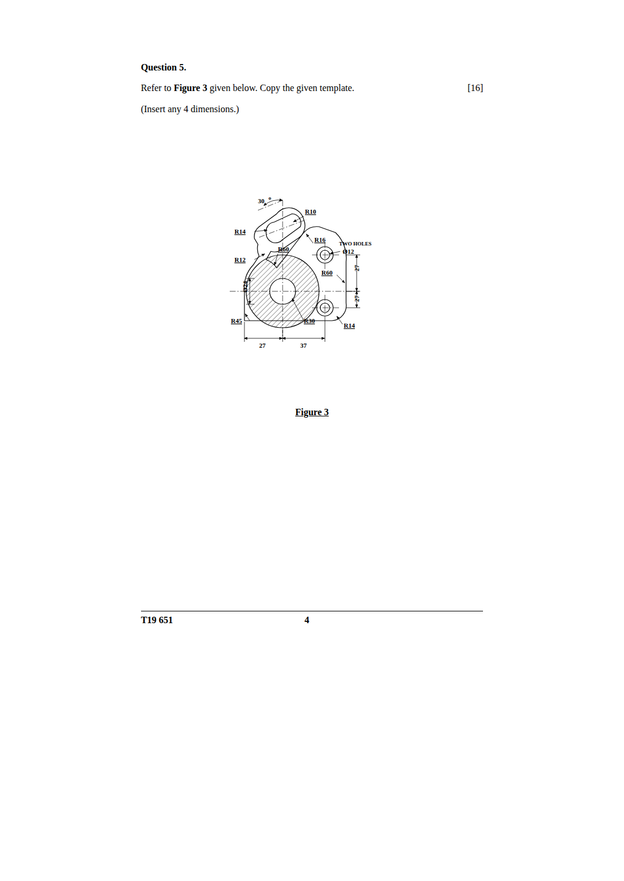Question 5.
[16] Refer to Figure 3 given below. Copy the given template.
(Insert any 4 dimensions.)
30 o R10 R14 R12 R60 R16 TWO HOLES Ø12 R60 R30 R14 R45 Ø24 27 27 27 37
Figure 3
T19 651 4